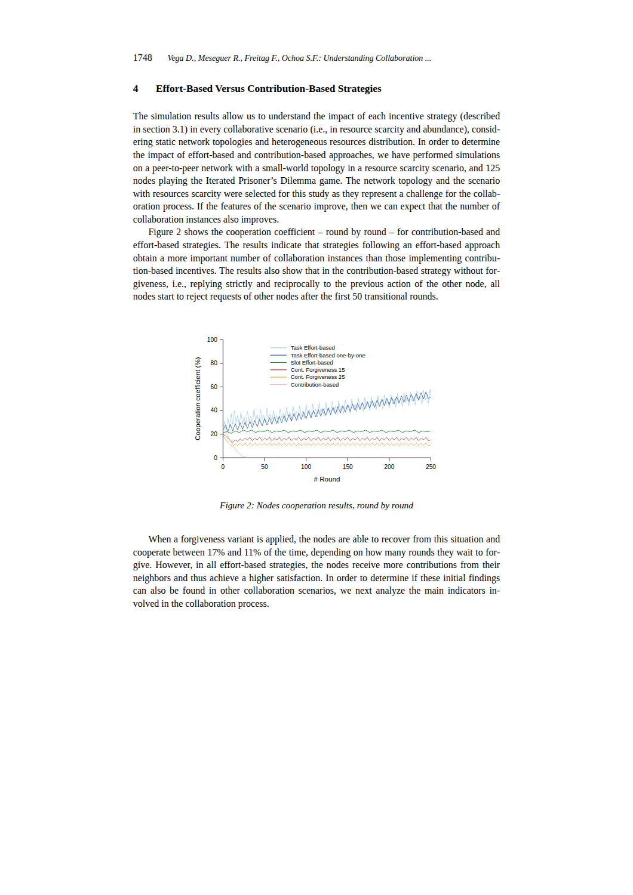1748 Vega D., Meseguer R., Freitag F., Ochoa S.F.: Understanding Collaboration ...
4 Effort-Based Versus Contribution-Based Strategies
The simulation results allow us to understand the impact of each incentive strategy (described in section 3.1) in every collaborative scenario (i.e., in resource scarcity and abundance), considering static network topologies and heterogeneous resources distribution. In order to determine the impact of effort-based and contribution-based approaches, we have performed simulations on a peer-to-peer network with a small-world topology in a resource scarcity scenario, and 125 nodes playing the Iterated Prisoner’s Dilemma game. The network topology and the scenario with resources scarcity were selected for this study as they represent a challenge for the collaboration process. If the features of the scenario improve, then we can expect that the number of collaboration instances also improves.
Figure 2 shows the cooperation coefficient – round by round – for contribution-based and effort-based strategies. The results indicate that strategies following an effort-based approach obtain a more important number of collaboration instances than those implementing contribution-based incentives. The results also show that in the contribution-based strategy without forgiveness, i.e., replying strictly and reciprocally to the previous action of the other node, all nodes start to reject requests of other nodes after the first 50 transitional rounds.
0 20 40 60 80 100 0 50 100 150 200 250 # Round Cooperation coefficient (%) Task Effort-based Task Effort-based one-by-one Slot Effort-based Cont. Forgiveness 15 Cont. Forgiveness 25 Contribution-based
Figure 2: Nodes cooperation results, round by round
When a forgiveness variant is applied, the nodes are able to recover from this situation and cooperate between 17% and 11% of the time, depending on how many rounds they wait to forgive. However, in all effort-based strategies, the nodes receive more contributions from their neighbors and thus achieve a higher satisfaction. In order to determine if these initial findings can also be found in other collaboration scenarios, we next analyze the main indicators involved in the collaboration process.